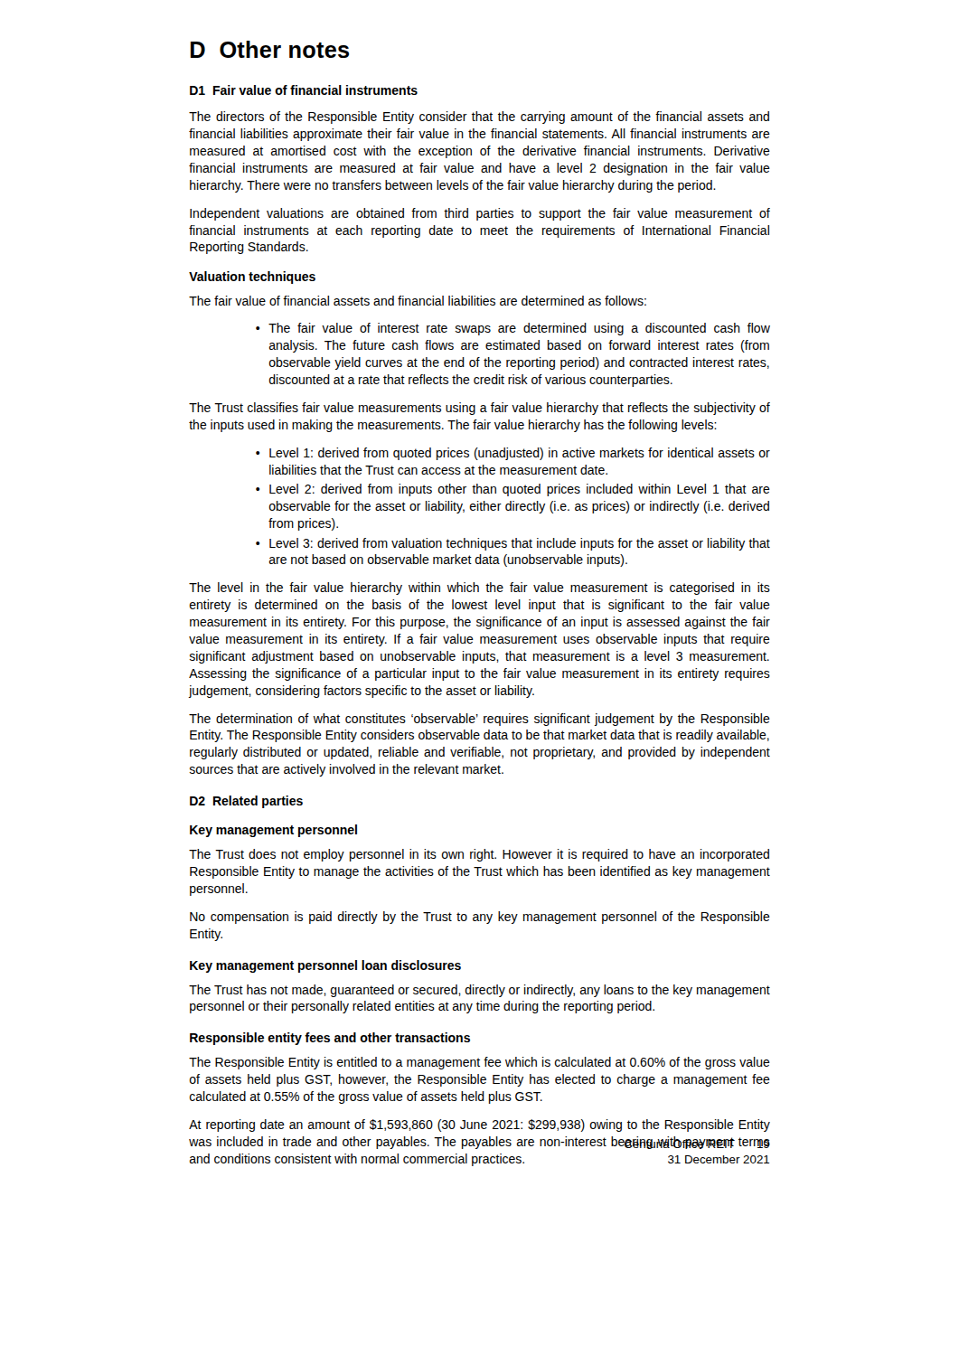D Other notes
D1 Fair value of financial instruments
The directors of the Responsible Entity consider that the carrying amount of the financial assets and financial liabilities approximate their fair value in the financial statements. All financial instruments are measured at amortised cost with the exception of the derivative financial instruments. Derivative financial instruments are measured at fair value and have a level 2 designation in the fair value hierarchy. There were no transfers between levels of the fair value hierarchy during the period.
Independent valuations are obtained from third parties to support the fair value measurement of financial instruments at each reporting date to meet the requirements of International Financial Reporting Standards.
Valuation techniques
The fair value of financial assets and financial liabilities are determined as follows:
•The fair value of interest rate swaps are determined using a discounted cash flow analysis. The future cash flows are estimated based on forward interest rates (from observable yield curves at the end of the reporting period) and contracted interest rates, discounted at a rate that reflects the credit risk of various counterparties.
The Trust classifies fair value measurements using a fair value hierarchy that reflects the subjectivity of the inputs used in making the measurements. The fair value hierarchy has the following levels:
•Level 1: derived from quoted prices (unadjusted) in active markets for identical assets or liabilities that the Trust can access at the measurement date.
•Level 2: derived from inputs other than quoted prices included within Level 1 that are observable for the asset or liability, either directly (i.e. as prices) or indirectly (i.e. derived from prices).
•Level 3: derived from valuation techniques that include inputs for the asset or liability that are not based on observable market data (unobservable inputs).
The level in the fair value hierarchy within which the fair value measurement is categorised in its entirety is determined on the basis of the lowest level input that is significant to the fair value measurement in its entirety. For this purpose, the significance of an input is assessed against the fair value measurement in its entirety. If a fair value measurement uses observable inputs that require significant adjustment based on unobservable inputs, that measurement is a level 3 measurement. Assessing the significance of a particular input to the fair value measurement in its entirety requires judgement, considering factors specific to the asset or liability.
The determination of what constitutes ‘observable’ requires significant judgement by the Responsible Entity. The Responsible Entity considers observable data to be that market data that is readily available, regularly distributed or updated, reliable and verifiable, not proprietary, and provided by independent sources that are actively involved in the relevant market.
D2 Related parties
Key management personnel
The Trust does not employ personnel in its own right. However it is required to have an incorporated Responsible Entity to manage the activities of the Trust which has been identified as key management personnel.
No compensation is paid directly by the Trust to any key management personnel of the Responsible Entity.
Key management personnel loan disclosures
The Trust has not made, guaranteed or secured, directly or indirectly, any loans to the key management personnel or their personally related entities at any time during the reporting period.
Responsible entity fees and other transactions
The Responsible Entity is entitled to a management fee which is calculated at 0.60% of the gross value of assets held plus GST, however, the Responsible Entity has elected to charge a management fee calculated at 0.55% of the gross value of assets held plus GST.
At reporting date an amount of $1,593,860 (30 June 2021: $299,938) owing to the Responsible Entity was included in trade and other payables. The payables are non-interest bearing with payment terms and conditions consistent with normal commercial practices.
Centuria Office REIT19
31 December 2021